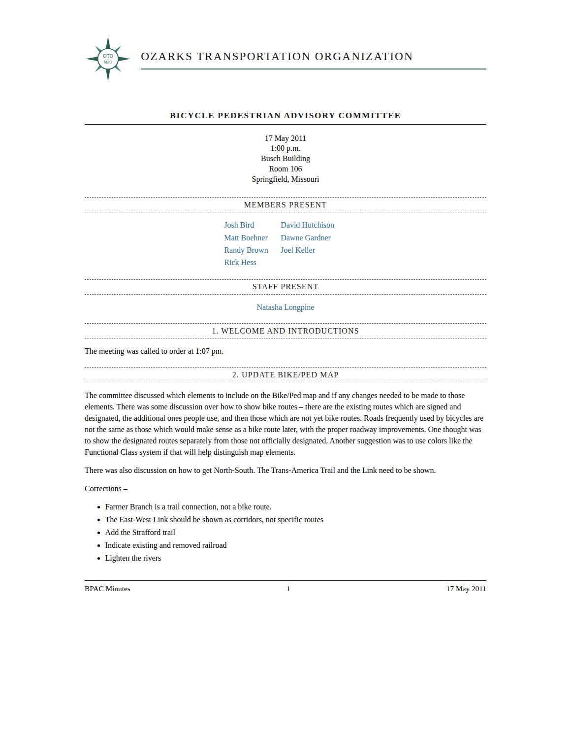OTO MPO
OZARKS TRANSPORTATION ORGANIZATION
BICYCLE PEDESTRIAN ADVISORY COMMITTEE
17 May 2011
1:00 p.m.
Busch Building
Room 106
Springfield, Missouri
MEMBERS PRESENT
| Josh Bird | David Hutchison |
| Matt Boehner | Dawne Gardner |
| Randy Brown | Joel Keller |
| Rick Hess | |
STAFF PRESENT
Natasha Longpine
1. WELCOME AND INTRODUCTIONS
The meeting was called to order at 1:07 pm.
2. UPDATE BIKE/PED MAP
The committee discussed which elements to include on the Bike/Ped map and if any changes needed to be made to those elements. There was some discussion over how to show bike routes – there are the existing routes which are signed and designated, the additional ones people use, and then those which are not yet bike routes. Roads frequently used by bicycles are not the same as those which would make sense as a bike route later, with the proper roadway improvements. One thought was to show the designated routes separately from those not officially designated. Another suggestion was to use colors like the Functional Class system if that will help distinguish map elements.
There was also discussion on how to get North-South. The Trans-America Trail and the Link need to be shown.
Corrections –
Farmer Branch is a trail connection, not a bike route.
The East-West Link should be shown as corridors, not specific routes
Add the Strafford trail
Indicate existing and removed railroad
Lighten the rivers
BPAC Minutes 1 17 May 2011